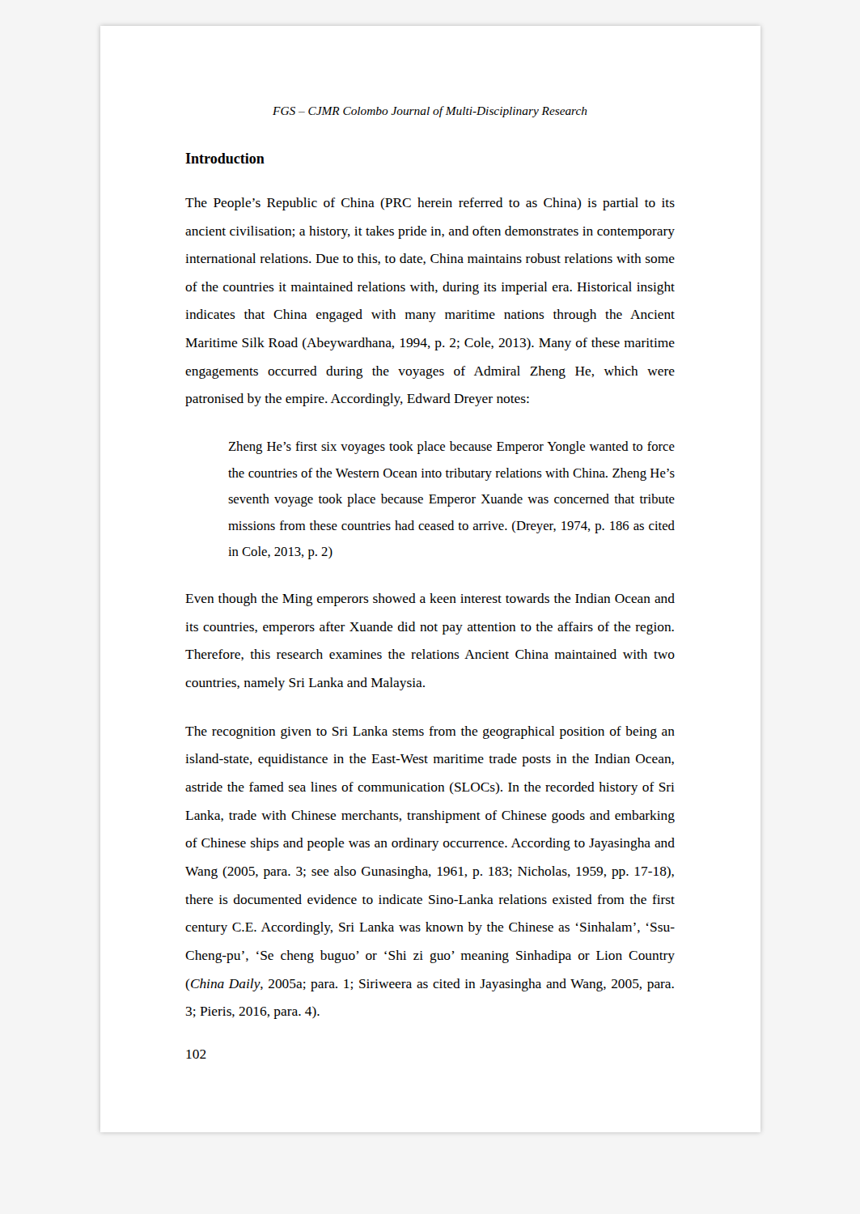FGS – CJMR Colombo Journal of Multi-Disciplinary Research
Introduction
The People’s Republic of China (PRC herein referred to as China) is partial to its ancient civilisation; a history, it takes pride in, and often demonstrates in contemporary international relations. Due to this, to date, China maintains robust relations with some of the countries it maintained relations with, during its imperial era. Historical insight indicates that China engaged with many maritime nations through the Ancient Maritime Silk Road (Abeywardhana, 1994, p. 2; Cole, 2013). Many of these maritime engagements occurred during the voyages of Admiral Zheng He, which were patronised by the empire. Accordingly, Edward Dreyer notes:
Zheng He’s first six voyages took place because Emperor Yongle wanted to force the countries of the Western Ocean into tributary relations with China. Zheng He’s seventh voyage took place because Emperor Xuande was concerned that tribute missions from these countries had ceased to arrive. (Dreyer, 1974, p. 186 as cited in Cole, 2013, p. 2)
Even though the Ming emperors showed a keen interest towards the Indian Ocean and its countries, emperors after Xuande did not pay attention to the affairs of the region. Therefore, this research examines the relations Ancient China maintained with two countries, namely Sri Lanka and Malaysia.
The recognition given to Sri Lanka stems from the geographical position of being an island-state, equidistance in the East-West maritime trade posts in the Indian Ocean, astride the famed sea lines of communication (SLOCs). In the recorded history of Sri Lanka, trade with Chinese merchants, transhipment of Chinese goods and embarking of Chinese ships and people was an ordinary occurrence. According to Jayasingha and Wang (2005, para. 3; see also Gunasingha, 1961, p. 183; Nicholas, 1959, pp. 17-18), there is documented evidence to indicate Sino-Lanka relations existed from the first century C.E. Accordingly, Sri Lanka was known by the Chinese as ‘Sinhalam’, ‘Ssu-Cheng-pu’, ‘Se cheng buguo’ or ‘Shi zi guo’ meaning Sinhadipa or Lion Country (China Daily, 2005a; para. 1; Siriweera as cited in Jayasingha and Wang, 2005, para. 3; Pieris, 2016, para. 4).
102